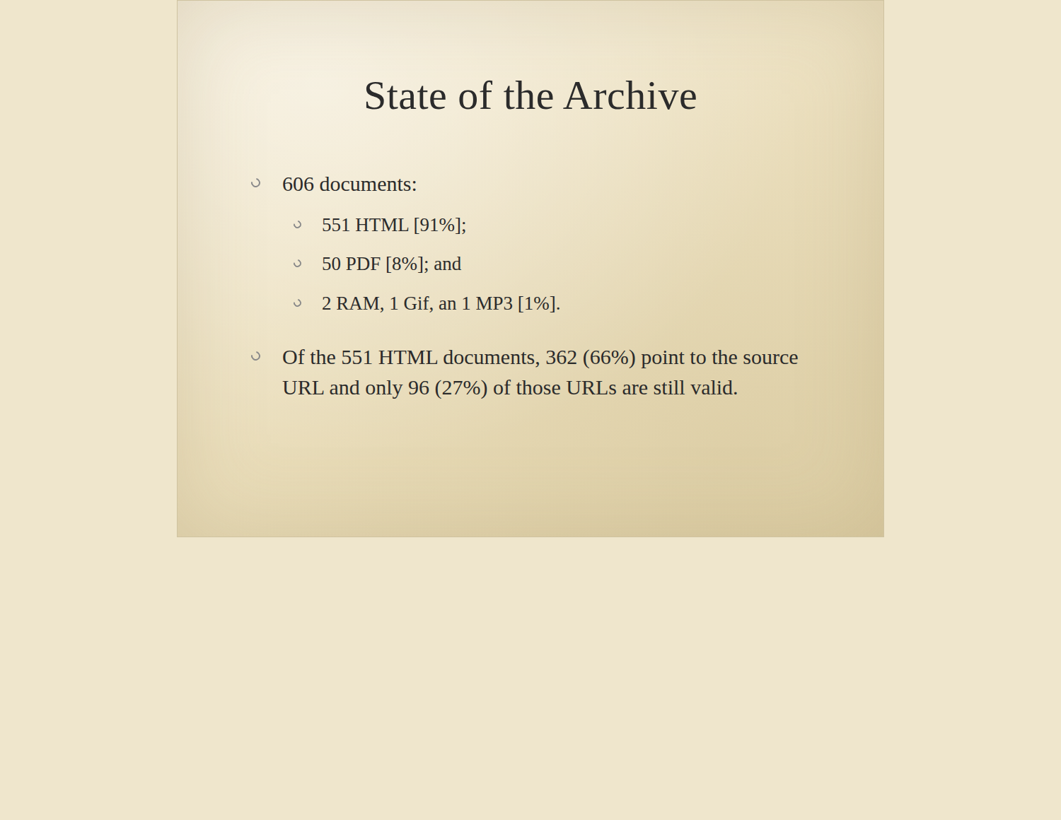State of the Archive
606 documents:
551 HTML [91%];
50 PDF [8%]; and
2 RAM, 1 Gif, an 1 MP3 [1%].
Of the 551 HTML documents, 362 (66%) point to the source URL and only 96 (27%) of those URLs are still valid.